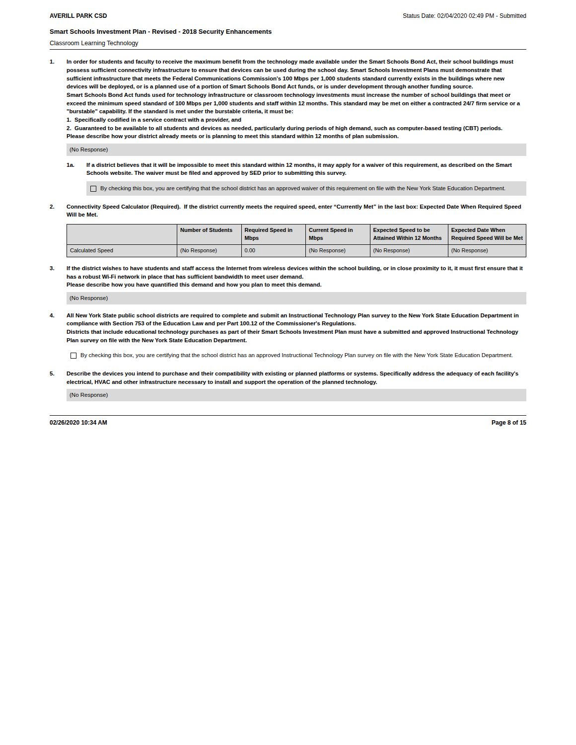AVERILL PARK CSD
Status Date: 02/04/2020 02:49 PM - Submitted
Smart Schools Investment Plan - Revised - 2018 Security Enhancements
Classroom Learning Technology
1.
In order for students and faculty to receive the maximum benefit from the technology made available under the Smart Schools Bond Act, their school buildings must possess sufficient connectivity infrastructure to ensure that devices can be used during the school day. Smart Schools Investment Plans must demonstrate that sufficient infrastructure that meets the Federal Communications Commission's 100 Mbps per 1,000 students standard currently exists in the buildings where new devices will be deployed, or is a planned use of a portion of Smart Schools Bond Act funds, or is under development through another funding source.
Smart Schools Bond Act funds used for technology infrastructure or classroom technology investments must increase the number of school buildings that meet or exceed the minimum speed standard of 100 Mbps per 1,000 students and staff within 12 months. This standard may be met on either a contracted 24/7 firm service or a "burstable" capability. If the standard is met under the burstable criteria, it must be:
1. Specifically codified in a service contract with a provider, and
2. Guaranteed to be available to all students and devices as needed, particularly during periods of high demand, such as computer-based testing (CBT) periods.
Please describe how your district already meets or is planning to meet this standard within 12 months of plan submission.
(No Response)
1a.
If a district believes that it will be impossible to meet this standard within 12 months, it may apply for a waiver of this requirement, as described on the Smart Schools website. The waiver must be filed and approved by SED prior to submitting this survey.
By checking this box, you are certifying that the school district has an approved waiver of this requirement on file with the New York State Education Department.
2.
Connectivity Speed Calculator (Required). If the district currently meets the required speed, enter “Currently Met” in the last box: Expected Date When Required Speed Will be Met.
| | Number of Students | Required Speed in Mbps | Current Speed in Mbps | Expected Speed to be Attained Within 12 Months | Expected Date When Required Speed Will be Met |
| --- | --- | --- | --- | --- | --- |
| Calculated Speed | (No Response) | 0.00 | (No Response) | (No Response) | (No Response) |
3.
If the district wishes to have students and staff access the Internet from wireless devices within the school building, or in close proximity to it, it must first ensure that it has a robust Wi-Fi network in place that has sufficient bandwidth to meet user demand.
Please describe how you have quantified this demand and how you plan to meet this demand.
(No Response)
4.
All New York State public school districts are required to complete and submit an Instructional Technology Plan survey to the New York State Education Department in compliance with Section 753 of the Education Law and per Part 100.12 of the Commissioner's Regulations.
Districts that include educational technology purchases as part of their Smart Schools Investment Plan must have a submitted and approved Instructional Technology Plan survey on file with the New York State Education Department.
By checking this box, you are certifying that the school district has an approved Instructional Technology Plan survey on file with the New York State Education Department.
5.
Describe the devices you intend to purchase and their compatibility with existing or planned platforms or systems. Specifically address the adequacy of each facility's electrical, HVAC and other infrastructure necessary to install and support the operation of the planned technology.
(No Response)
02/26/2020 10:34 AM
Page 8 of 15